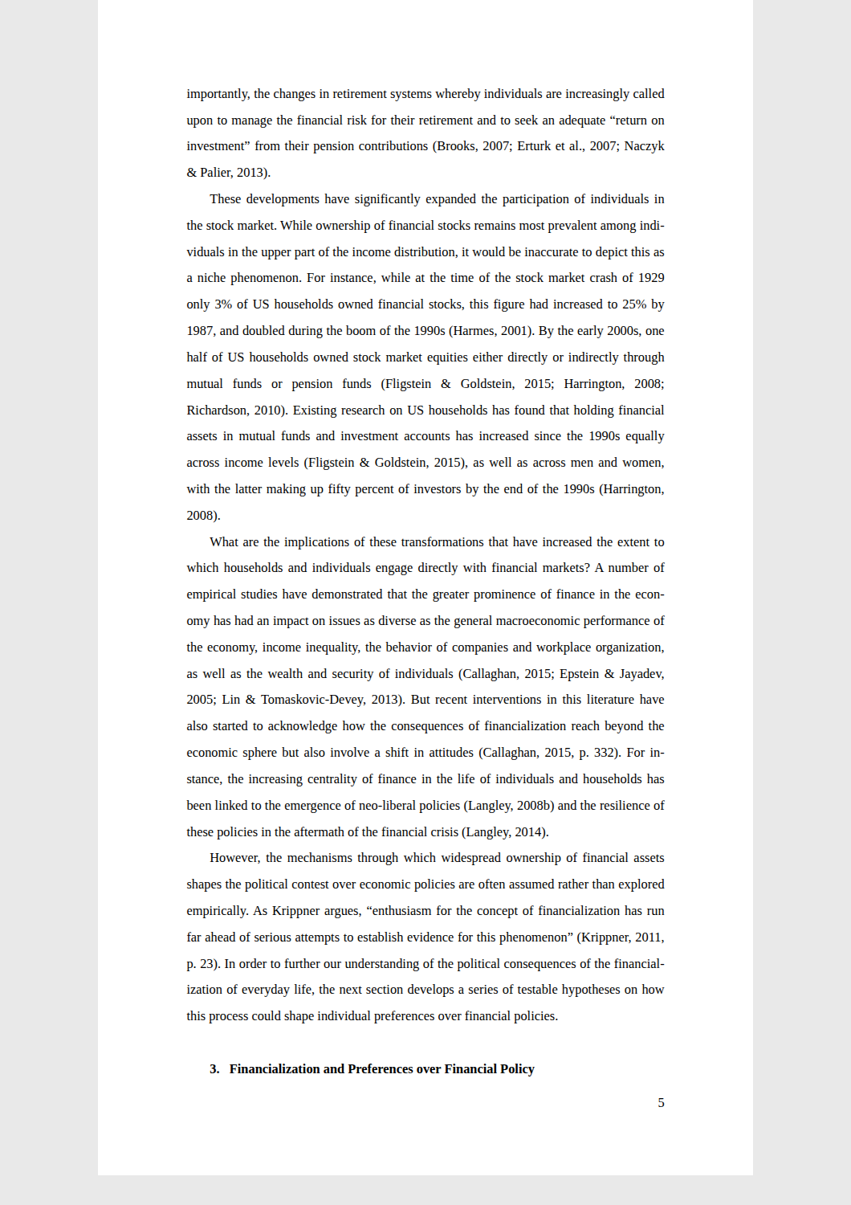importantly, the changes in retirement systems whereby individuals are increasingly called upon to manage the financial risk for their retirement and to seek an adequate “return on investment” from their pension contributions (Brooks, 2007; Erturk et al., 2007; Naczyk & Palier, 2013).
These developments have significantly expanded the participation of individuals in the stock market. While ownership of financial stocks remains most prevalent among individuals in the upper part of the income distribution, it would be inaccurate to depict this as a niche phenomenon. For instance, while at the time of the stock market crash of 1929 only 3% of US households owned financial stocks, this figure had increased to 25% by 1987, and doubled during the boom of the 1990s (Harmes, 2001). By the early 2000s, one half of US households owned stock market equities either directly or indirectly through mutual funds or pension funds (Fligstein & Goldstein, 2015; Harrington, 2008; Richardson, 2010). Existing research on US households has found that holding financial assets in mutual funds and investment accounts has increased since the 1990s equally across income levels (Fligstein & Goldstein, 2015), as well as across men and women, with the latter making up fifty percent of investors by the end of the 1990s (Harrington, 2008).
What are the implications of these transformations that have increased the extent to which households and individuals engage directly with financial markets? A number of empirical studies have demonstrated that the greater prominence of finance in the economy has had an impact on issues as diverse as the general macroeconomic performance of the economy, income inequality, the behavior of companies and workplace organization, as well as the wealth and security of individuals (Callaghan, 2015; Epstein & Jayadev, 2005; Lin & Tomaskovic-Devey, 2013). But recent interventions in this literature have also started to acknowledge how the consequences of financialization reach beyond the economic sphere but also involve a shift in attitudes (Callaghan, 2015, p. 332). For instance, the increasing centrality of finance in the life of individuals and households has been linked to the emergence of neo-liberal policies (Langley, 2008b) and the resilience of these policies in the aftermath of the financial crisis (Langley, 2014).
However, the mechanisms through which widespread ownership of financial assets shapes the political contest over economic policies are often assumed rather than explored empirically. As Krippner argues, “enthusiasm for the concept of financialization has run far ahead of serious attempts to establish evidence for this phenomenon” (Krippner, 2011, p. 23). In order to further our understanding of the political consequences of the financialization of everyday life, the next section develops a series of testable hypotheses on how this process could shape individual preferences over financial policies.
3. Financialization and Preferences over Financial Policy
5